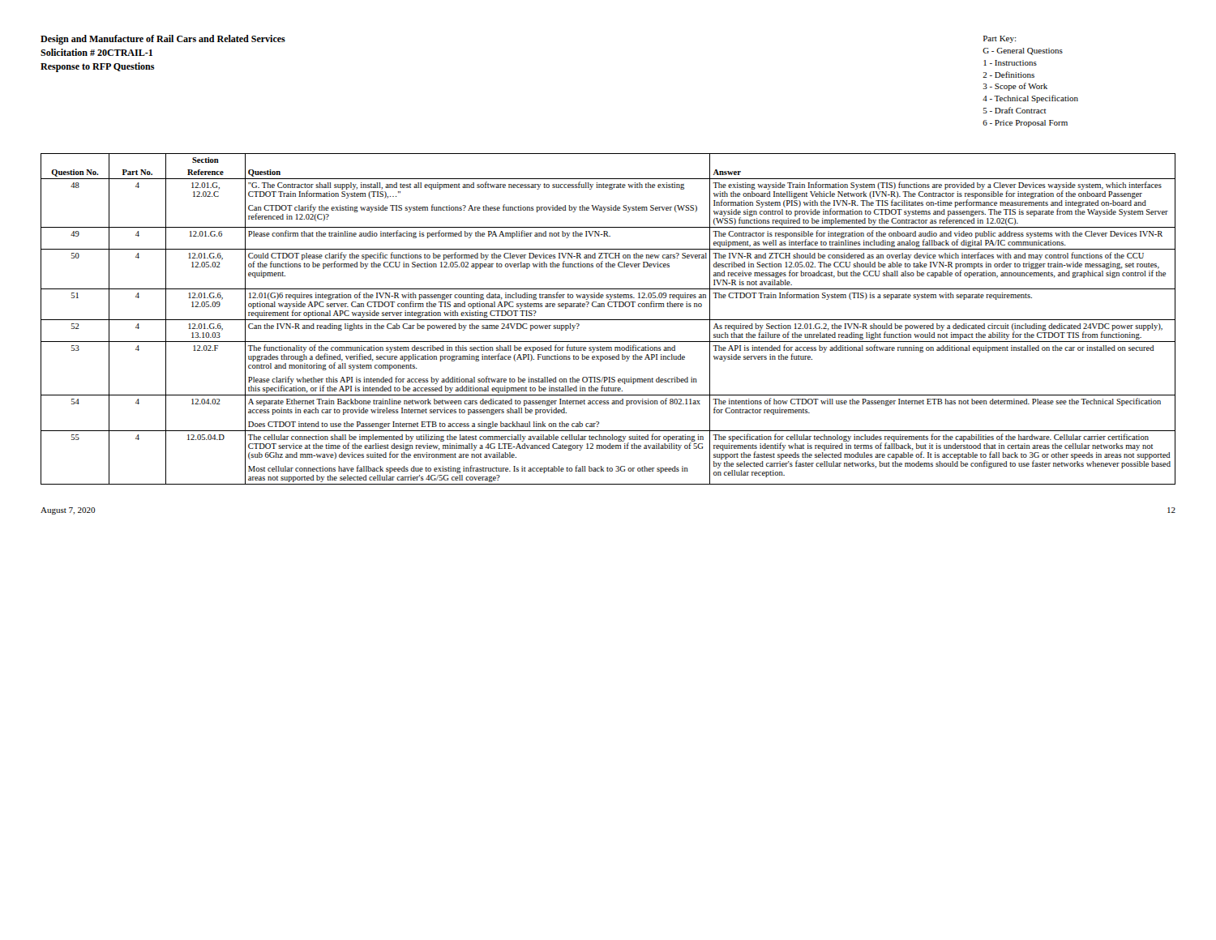Design and Manufacture of Rail Cars and Related Services
Solicitation # 20CTRAIL-1
Response to RFP Questions
Part Key:
G - General Questions
1 - Instructions
2 - Definitions
3 - Scope of Work
4 - Technical Specification
5 - Draft Contract
6 - Price Proposal Form
| Question No. | Part No. | Section | | |
| --- | --- | --- | --- | --- |
| Reference | Question | Answer |
| 48 | 4 | 12.01.G, 12.02.C | "G. The Contractor shall supply, install, and test all equipment and software necessary to successfully integrate with the existing CTDOT Train Information System (TIS),…" Can CTDOT clarify the existing wayside TIS system functions? Are these functions provided by the Wayside System Server (WSS) referenced in 12.02(C)? | The existing wayside Train Information System (TIS) functions are provided by a Clever Devices wayside system, which interfaces with the onboard Intelligent Vehicle Network (IVN-R). The Contractor is responsible for integration of the onboard Passenger Information System (PIS) with the IVN-R. The TIS facilitates on-time performance measurements and integrated on-board and wayside sign control to provide information to CTDOT systems and passengers. The TIS is separate from the Wayside System Server (WSS) functions required to be implemented by the Contractor as referenced in 12.02(C). |
| 49 | 4 | 12.01.G.6 | Please confirm that the trainline audio interfacing is performed by the PA Amplifier and not by the IVN-R. | The Contractor is responsible for integration of the onboard audio and video public address systems with the Clever Devices IVN-R equipment, as well as interface to trainlines including analog fallback of digital PA/IC communications. |
| 50 | 4 | 12.01.G.6, 12.05.02 | Could CTDOT please clarify the specific functions to be performed by the Clever Devices IVN-R and ZTCH on the new cars? Several of the functions to be performed by the CCU in Section 12.05.02 appear to overlap with the functions of the Clever Devices equipment. | The IVN-R and ZTCH should be considered as an overlay device which interfaces with and may control functions of the CCU described in Section 12.05.02. The CCU should be able to take IVN-R prompts in order to trigger train-wide messaging, set routes, and receive messages for broadcast, but the CCU shall also be capable of operation, announcements, and graphical sign control if the IVN-R is not available. |
| 51 | 4 | 12.01.G.6, 12.05.09 | 12.01(G)6 requires integration of the IVN-R with passenger counting data, including transfer to wayside systems. 12.05.09 requires an optional wayside APC server. Can CTDOT confirm the TIS and optional APC systems are separate? Can CTDOT confirm there is no requirement for optional APC wayside server integration with existing CTDOT TIS? | The CTDOT Train Information System (TIS) is a separate system with separate requirements. |
| 52 | 4 | 12.01.G.6, 13.10.03 | Can the IVN-R and reading lights in the Cab Car be powered by the same 24VDC power supply? | As required by Section 12.01.G.2, the IVN-R should be powered by a dedicated circuit (including dedicated 24VDC power supply), such that the failure of the unrelated reading light function would not impact the ability for the CTDOT TIS from functioning. |
| 53 | 4 | 12.02.F | The functionality of the communication system described in this section shall be exposed for future system modifications and upgrades through a defined, verified, secure application programing interface (API). Functions to be exposed by the API include control and monitoring of all system components. Please clarify whether this API is intended for access by additional software to be installed on the OTIS/PIS equipment described in this specification, or if the API is intended to be accessed by additional equipment to be installed in the future. | The API is intended for access by additional software running on additional equipment installed on the car or installed on secured wayside servers in the future. |
| 54 | 4 | 12.04.02 | A separate Ethernet Train Backbone trainline network between cars dedicated to passenger Internet access and provision of 802.11ax access points in each car to provide wireless Internet services to passengers shall be provided. Does CTDOT intend to use the Passenger Internet ETB to access a single backhaul link on the cab car? | The intentions of how CTDOT will use the Passenger Internet ETB has not been determined. Please see the Technical Specification for Contractor requirements. |
| 55 | 4 | 12.05.04.D | The cellular connection shall be implemented by utilizing the latest commercially available cellular technology suited for operating in CTDOT service at the time of the earliest design review, minimally a 4G LTE-Advanced Category 12 modem if the availability of 5G (sub 6Ghz and mm-wave) devices suited for the environment are not available. Most cellular connections have fallback speeds due to existing infrastructure. Is it acceptable to fall back to 3G or other speeds in areas not supported by the selected cellular carrier's 4G/5G cell coverage? | The specification for cellular technology includes requirements for the capabilities of the hardware. Cellular carrier certification requirements identify what is required in terms of fallback, but it is understood that in certain areas the cellular networks may not support the fastest speeds the selected modules are capable of. It is acceptable to fall back to 3G or other speeds in areas not supported by the selected carrier's faster cellular networks, but the modems should be configured to use faster networks whenever possible based on cellular reception. |
August 7, 2020
12